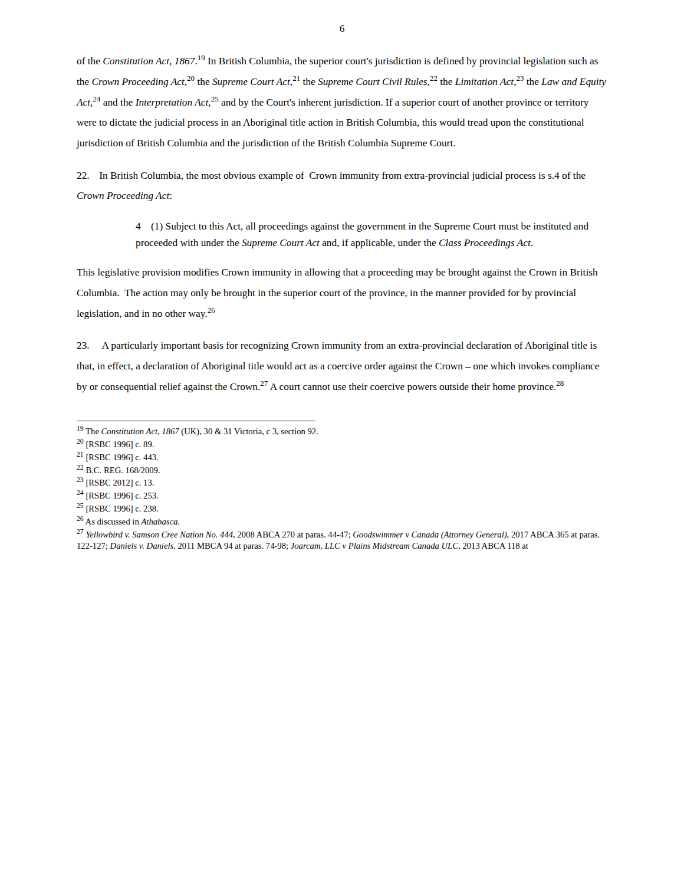6
of the Constitution Act, 1867.19 In British Columbia, the superior court's jurisdiction is defined by provincial legislation such as the Crown Proceeding Act,20 the Supreme Court Act,21 the Supreme Court Civil Rules,22 the Limitation Act,23 the Law and Equity Act,24 and the Interpretation Act,25 and by the Court's inherent jurisdiction. If a superior court of another province or territory were to dictate the judicial process in an Aboriginal title action in British Columbia, this would tread upon the constitutional jurisdiction of British Columbia and the jurisdiction of the British Columbia Supreme Court.
22. In British Columbia, the most obvious example of Crown immunity from extra-provincial judicial process is s.4 of the Crown Proceeding Act:
4(1) Subject to this Act, all proceedings against the government in the Supreme Court must be instituted and proceeded with under the Supreme Court Act and, if applicable, under the Class Proceedings Act.
This legislative provision modifies Crown immunity in allowing that a proceeding may be brought against the Crown in British Columbia. The action may only be brought in the superior court of the province, in the manner provided for by provincial legislation, and in no other way.26
23. A particularly important basis for recognizing Crown immunity from an extra-provincial declaration of Aboriginal title is that, in effect, a declaration of Aboriginal title would act as a coercive order against the Crown – one which invokes compliance by or consequential relief against the Crown.27 A court cannot use their coercive powers outside their home province.28
19 The Constitution Act, 1867 (UK), 30 & 31 Victoria, c 3, section 92.
20 [RSBC 1996] c. 89.
21 [RSBC 1996] c. 443.
22 B.C. REG. 168/2009.
23 [RSBC 2012] c. 13.
24 [RSBC 1996] c. 253.
25 [RSBC 1996] c. 238.
26 As discussed in Athabasca.
27 Yellowbird v. Samson Cree Nation No. 444, 2008 ABCA 270 at paras. 44-47; Goodswimmer v Canada (Attorney General), 2017 ABCA 365 at paras. 122-127; Daniels v. Daniels, 2011 MBCA 94 at paras. 74-98; Joarcam, LLC v Plains Midstream Canada ULC, 2013 ABCA 118 at